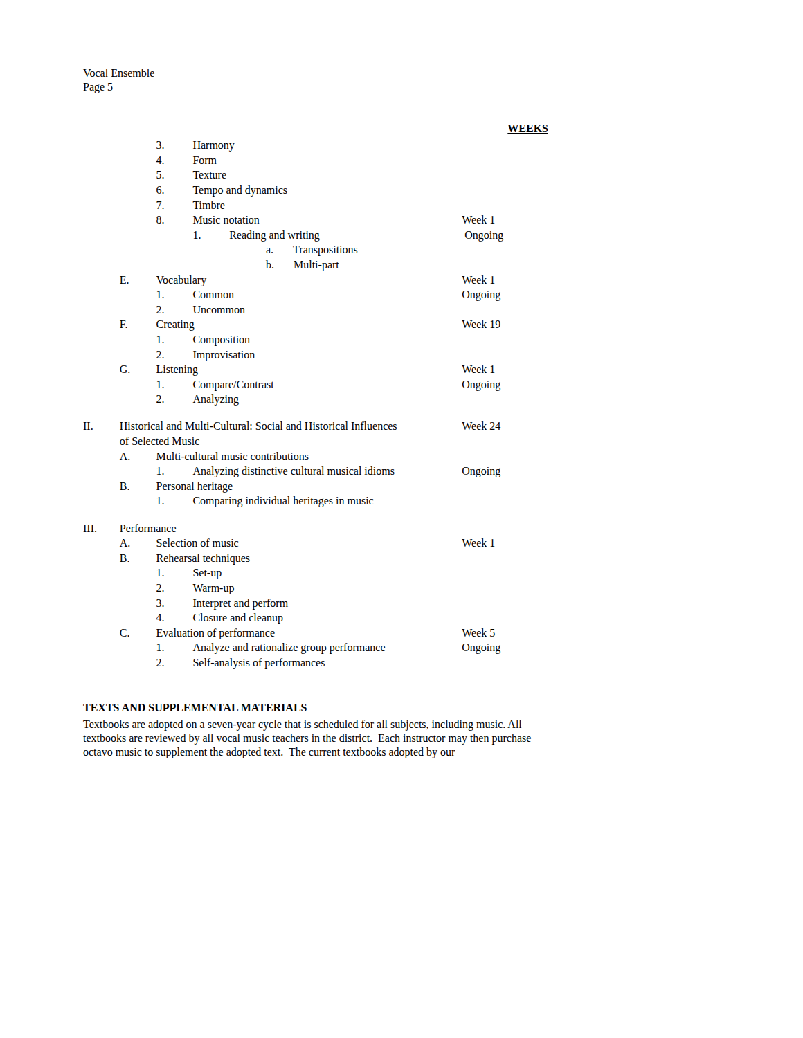Vocal Ensemble
Page 5
WEEKS
| | | 3. | Harmony | |
| | | 4. | Form | |
| | | 5. | Texture | |
| | | 6. | Tempo and dynamics | |
| | | 7. | Timbre | |
| | | 8. | Music notation | Week 1 |
| | | | 1. | Reading and writing | Ongoing |
| | | | | a. Transpositions | |
| | | | | b. Multi-part | |
| | E. | Vocabulary | Week 1 |
| | | 1. | Common | Ongoing |
| | | 2. | Uncommon | |
| | F. | Creating | Week 19 |
| | | 1. | Composition | |
| | | 2. | Improvisation | |
| | G. | Listening | Week 1 |
| | | 1. | Compare/Contrast | Ongoing |
| | | 2. | Analyzing | |
| II. | Historical and Multi-Cultural: Social and Historical Influences | Week 24 |
| | of Selected Music | |
| | A. | Multi-cultural music contributions | |
| | | 1. | Analyzing distinctive cultural musical idioms | Ongoing |
| | B. | Personal heritage | |
| | | 1. | Comparing individual heritages in music | |
| III. | Performance | |
| | A. | Selection of music | Week 1 |
| | B. | Rehearsal techniques | |
| | | 1. | Set-up | |
| | | 2. | Warm-up | |
| | | 3. | Interpret and perform | |
| | | 4. | Closure and cleanup | |
| | C. | Evaluation of performance | Week 5 |
| | | 1. | Analyze and rationalize group performance | Ongoing |
| | | 2. | Self-analysis of performances | |
TEXTS AND SUPPLEMENTAL MATERIALS
Textbooks are adopted on a seven-year cycle that is scheduled for all subjects, including music. All textbooks are reviewed by all vocal music teachers in the district. Each instructor may then purchase octavo music to supplement the adopted text. The current textbooks adopted by our